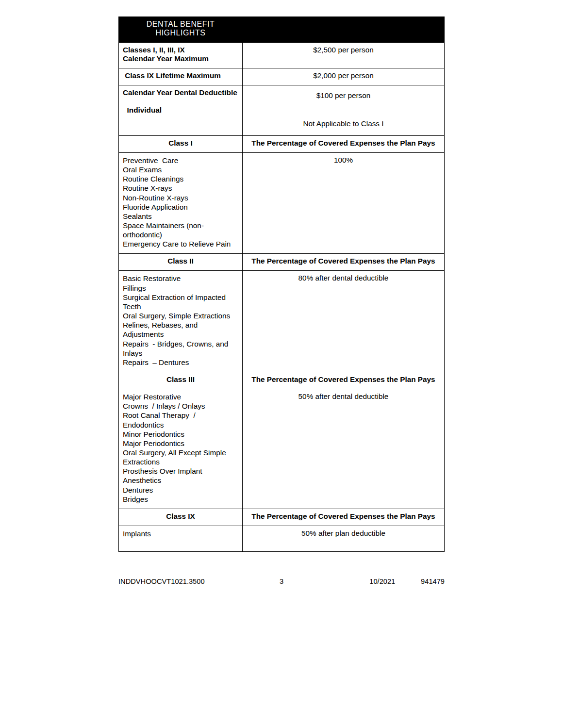| DENTAL BENEFIT HIGHLIGHTS | | |
| Classes I, II, III, IX Calendar Year Maximum | $2,500 per person |
| Class IX Lifetime Maximum | $2,000 per person |
| Calendar Year Dental Deductible Individual | $100 per person Not Applicable to Class I |
| Class I | The Percentage of Covered Expenses the Plan Pays |
| Preventive Care Oral Exams Routine Cleanings Routine X-rays Non-Routine X-rays Fluoride Application Sealants Space Maintainers (non-orthodontic) Emergency Care to Relieve Pain | 100% |
| Class II | The Percentage of Covered Expenses the Plan Pays |
| Basic Restorative Fillings Surgical Extraction of Impacted Teeth Oral Surgery, Simple Extractions Relines, Rebases, and Adjustments Repairs - Bridges, Crowns, and Inlays Repairs – Dentures | 80% after dental deductible |
| Class III | The Percentage of Covered Expenses the Plan Pays |
| Major Restorative Crowns / Inlays / Onlays Root Canal Therapy / Endodontics Minor Periodontics Major Periodontics Oral Surgery, All Except Simple Extractions Prosthesis Over Implant Anesthetics Dentures Bridges | 50% after dental deductible |
| Class IX | The Percentage of Covered Expenses the Plan Pays |
| Implants | 50% after plan deductible |
INDDVHOOCVT1021.3500 3 10/2021941479